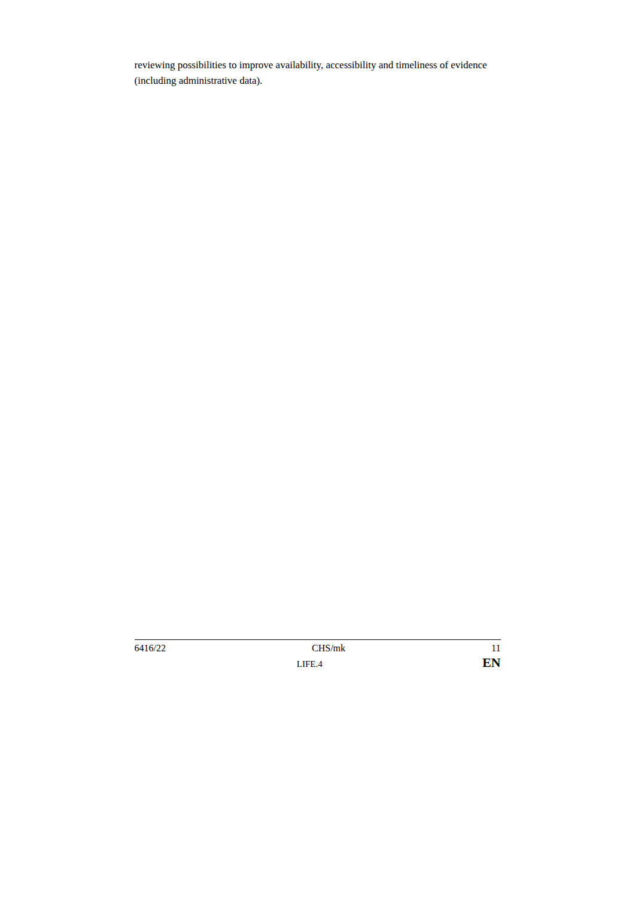reviewing possibilities to improve availability, accessibility and timeliness of evidence (including administrative data).
6416/22
CHS/mk
11
LIFE.4
EN